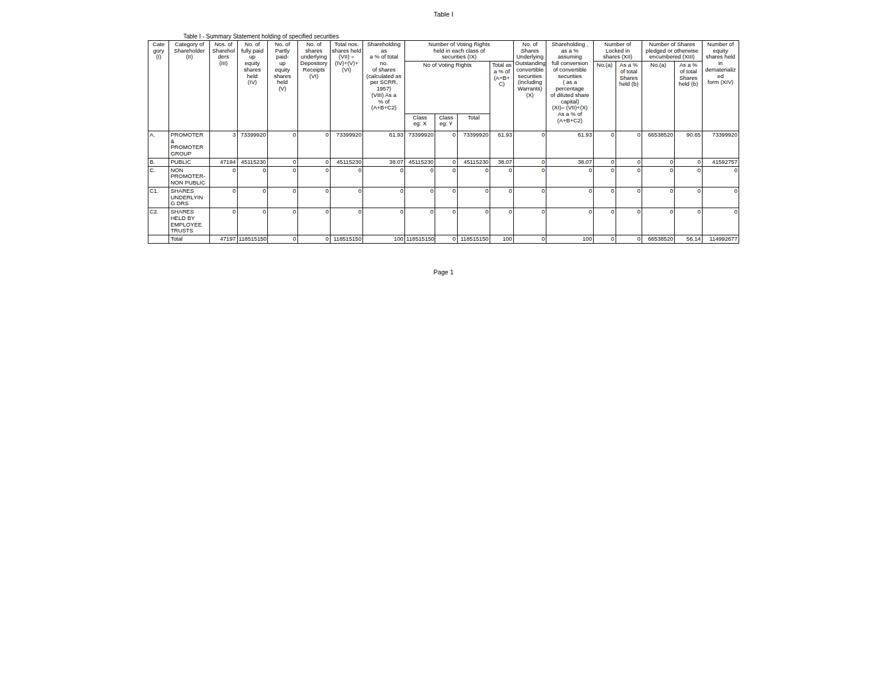Table I
Table I - Summary Statement holding of specified securities
| Cate gory (I) | Category of Shareholder (II) | Nos. of Sharehol ders (III) | No. of fully paid up equity shares held (IV) | No. of Partly paid- up equity shares held (V) | No. of shares underlying Depository Receipts (VI) | Total nos. shares held (VII) = (IV)+(V)+ (VI) | Shareholding as a % of total no. of shares (calculated as per SCRR, 1957) (VIII) As a % of (A+B+C2) | Number of Voting Rights held in each class of securities (IX) | No. of Shares Underlying Outstanding convertible securities (including Warrants) (X) | Shareholding , as a % assuming full conversion of convertible securities ( as a percentage of diluted share capital) (XI)= (VII)+(X) As a % of (A+B+C2) | Number of Locked in shares (XII) | Number of Shares pledged or otherwise encumbered (XIII) | Number of equity shares held in dematerializ ed form (XIV) |
| --- | --- | --- | --- | --- | --- | --- | --- | --- | --- | --- | --- | --- | --- |
| No of Voting Rights | Total as a % of (A+B+ C) | No.(a) | As a % of total Shares held (b) | No.(a) | As a % of total Shares held (b) |
| Class eg: X | Class eg: Y | Total |
| A. | PROMOTER & PROMOTER GROUP | 3 | 73399920 | 0 | 0 | 73399920 | 61.93 | 73399920 | 0 | 73399920 | 61.93 | 0 | 61.93 | 0 | 0 | 66538520 | 90.65 | 73399920 |
| B. | PUBLIC | 47194 | 45115230 | 0 | 0 | 45115230 | 38.07 | 45115230 | 0 | 45115230 | 38.07 | 0 | 38.07 | 0 | 0 | 0 | 0 | 41592757 |
| C. | NON PROMOTER- NON PUBLIC | 0 | 0 | 0 | 0 | 0 | 0 | 0 | 0 | 0 | 0 | 0 | 0 | 0 | 0 | 0 | 0 | 0 |
| C1. | SHARES UNDERLYIN G DRS | 0 | 0 | 0 | 0 | 0 | 0 | 0 | 0 | 0 | 0 | 0 | 0 | 0 | 0 | 0 | 0 | 0 |
| C2. | SHARES HELD BY EMPLOYEE TRUSTS | 0 | 0 | 0 | 0 | 0 | 0 | 0 | 0 | 0 | 0 | 0 | 0 | 0 | 0 | 0 | 0 | 0 |
| | Total | 47197 | 118515150 | 0 | 0 | 118515150 | 100 | 118515150 | 0 | 118515150 | 100 | 0 | 100 | 0 | 0 | 66538520 | 56.14 | 114992677 |
Page 1